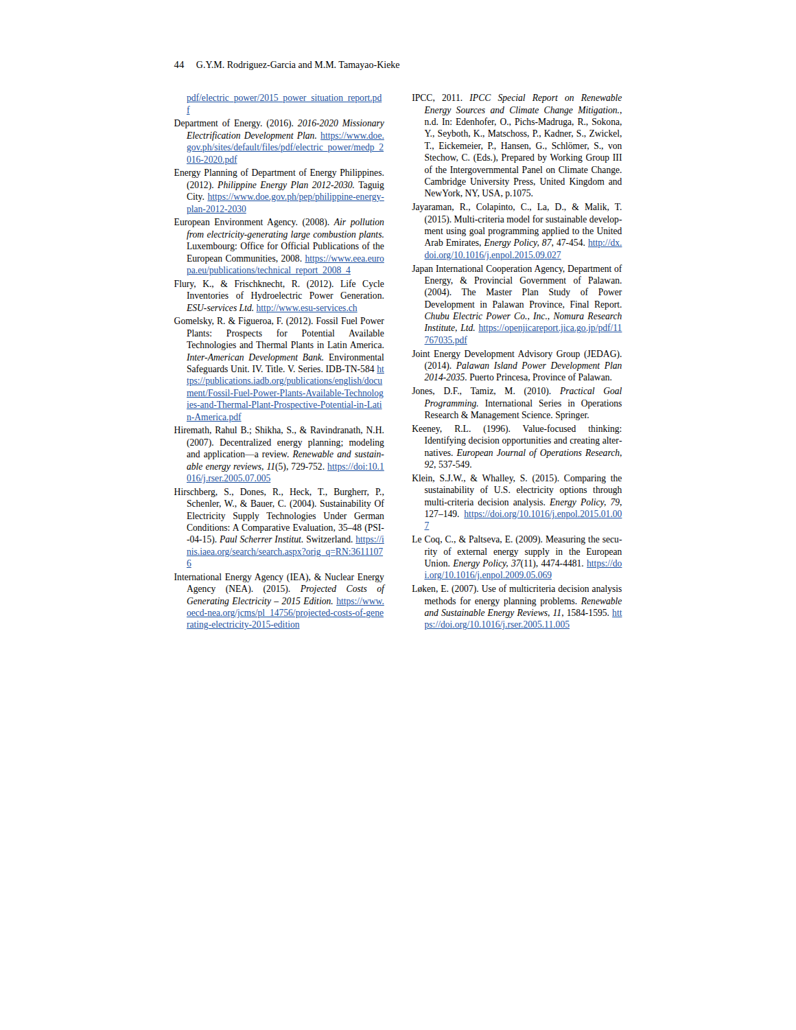44
G.Y.M. Rodriguez-Garcia and M.M. Tamayao-Kieke
pdf/electric_power/2015_power_situation_report.pdf
Department of Energy. (2016). 2016-2020 Missionary Electrification Development Plan. https://www.doe.gov.ph/sites/default/files/pdf/electric_power/medp_2016-2020.pdf
Energy Planning of Department of Energy Philippines. (2012). Philippine Energy Plan 2012-2030. Taguig City. https://www.doe.gov.ph/pep/philippine-energy-plan-2012-2030
European Environment Agency. (2008). Air pollution from electricity-generating large combustion plants. Luxembourg: Office for Official Publications of the European Communities, 2008. https://www.eea.europa.eu/publications/technical_report_2008_4
Flury, K., & Frischknecht, R. (2012). Life Cycle Inventories of Hydroelectric Power Generation. ESU-services Ltd. http://www.esu-services.ch
Gomelsky, R. & Figueroa, F. (2012). Fossil Fuel Power Plants: Prospects for Potential Available Technologies and Thermal Plants in Latin America. Inter-American Development Bank. Environmental Safeguards Unit. IV. Title. V. Series. IDB-TN-584 https://publications.iadb.org/publications/english/document/Fossil-Fuel-Power-Plants-Available-Technologies-and-Thermal-Plant-Prospective-Potential-in-Latin-America.pdf
Hiremath, Rahul B.; Shikha, S., & Ravindranath, N.H. (2007). Decentralized energy planning; modeling and application—a review. Renewable and sustainable energy reviews, 11(5), 729-752. https://doi:10.1016/j.rser.2005.07.005
Hirschberg, S., Dones, R., Heck, T., Burgherr, P., Schenler, W., & Bauer, C. (2004). Sustainability Of Electricity Supply Technologies Under German Conditions: A Comparative Evaluation, 35–48 (PSI--04-15). Paul Scherrer Institut. Switzerland. https://inis.iaea.org/search/search.aspx?orig_q=RN:36111076
International Energy Agency (IEA), & Nuclear Energy Agency (NEA). (2015). Projected Costs of Generating Electricity – 2015 Edition. https://www.oecd-nea.org/jcms/pl_14756/projected-costs-of-generating-electricity-2015-edition
IPCC, 2011. IPCC Special Report on Renewable Energy Sources and Climate Change Mitigation., n.d. In: Edenhofer, O., Pichs-Madruga, R., Sokona, Y., Seyboth, K., Matschoss, P., Kadner, S., Zwickel, T., Eickemeier, P., Hansen, G., Schlömer, S., von Stechow, C. (Eds.), Prepared by Working Group III of the Intergovernmental Panel on Climate Change. Cambridge University Press, United Kingdom and NewYork, NY, USA, p.1075.
Jayaraman, R., Colapinto, C., La, D., & Malik, T. (2015). Multi-criteria model for sustainable development using goal programming applied to the United Arab Emirates, Energy Policy, 87, 47-454. http://dx.doi.org/10.1016/j.enpol.2015.09.027
Japan International Cooperation Agency, Department of Energy, & Provincial Government of Palawan. (2004). The Master Plan Study of Power Development in Palawan Province, Final Report. Chubu Electric Power Co., Inc., Nomura Research Institute, Ltd. https://openjicareport.jica.go.jp/pdf/11767035.pdf
Joint Energy Development Advisory Group (JEDAG). (2014). Palawan Island Power Development Plan 2014-2035. Puerto Princesa, Province of Palawan.
Jones, D.F., Tamiz, M. (2010). Practical Goal Programming. International Series in Operations Research & Management Science. Springer.
Keeney, R.L. (1996). Value-focused thinking: Identifying decision opportunities and creating alternatives. European Journal of Operations Research, 92, 537-549.
Klein, S.J.W., & Whalley, S. (2015). Comparing the sustainability of U.S. electricity options through multi-criteria decision analysis. Energy Policy, 79, 127–149. https://doi.org/10.1016/j.enpol.2015.01.007
Le Coq, C., & Paltseva, E. (2009). Measuring the security of external energy supply in the European Union. Energy Policy, 37(11), 4474-4481. https://doi.org/10.1016/j.enpol.2009.05.069
Løken, E. (2007). Use of multicriteria decision analysis methods for energy planning problems. Renewable and Sustainable Energy Reviews, 11, 1584-1595. https://doi.org/10.1016/j.rser.2005.11.005